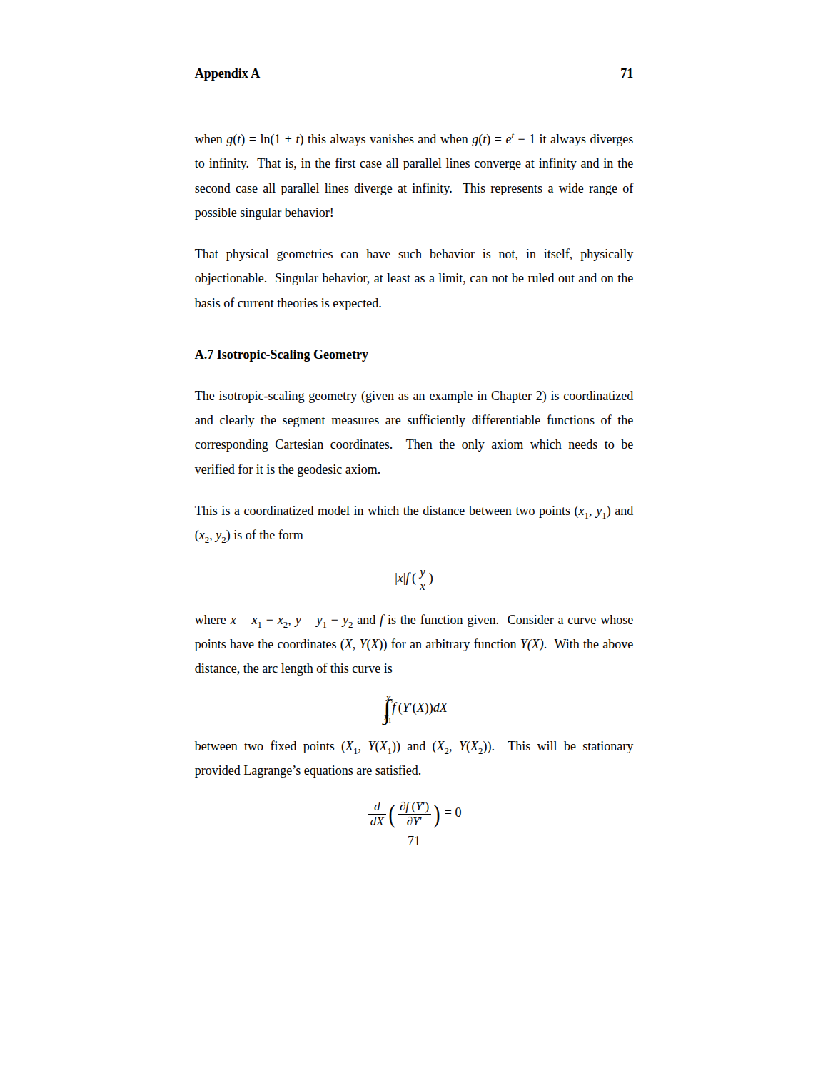Appendix A 71
when g(t) = ln(1 + t) this always vanishes and when g(t) = et − 1 it always diverges to infinity. That is, in the first case all parallel lines converge at infinity and in the second case all parallel lines diverge at infinity. This represents a wide range of possible singular behavior!
That physical geometries can have such behavior is not, in itself, physically objectionable. Singular behavior, at least as a limit, can not be ruled out and on the basis of current theories is expected.
A.7 Isotropic-Scaling Geometry
The isotropic-scaling geometry (given as an example in Chapter 2) is coordinatized and clearly the segment measures are sufficiently differentiable functions of the corresponding Cartesian coordinates. Then the only axiom which needs to be verified for it is the geodesic axiom.
This is a coordinatized model in which the distance between two points (x1, y1) and (x2, y2) is of the form
|x|f (yx)
where x = x1 − x2, y = y1 − y2 and f is the function given. Consider a curve whose points have the coordinates (X, Y(X)) for an arbitrary function Y(X). With the above distance, the arc length of this curve is
∫X2 X1 f (Y′(X))dX
between two fixed points (X1, Y(X1)) and (X2, Y(X2)). This will be stationary provided Lagrange’s equations are satisfied.
ddX(∂f (Y′)∂Y′) = 0
71